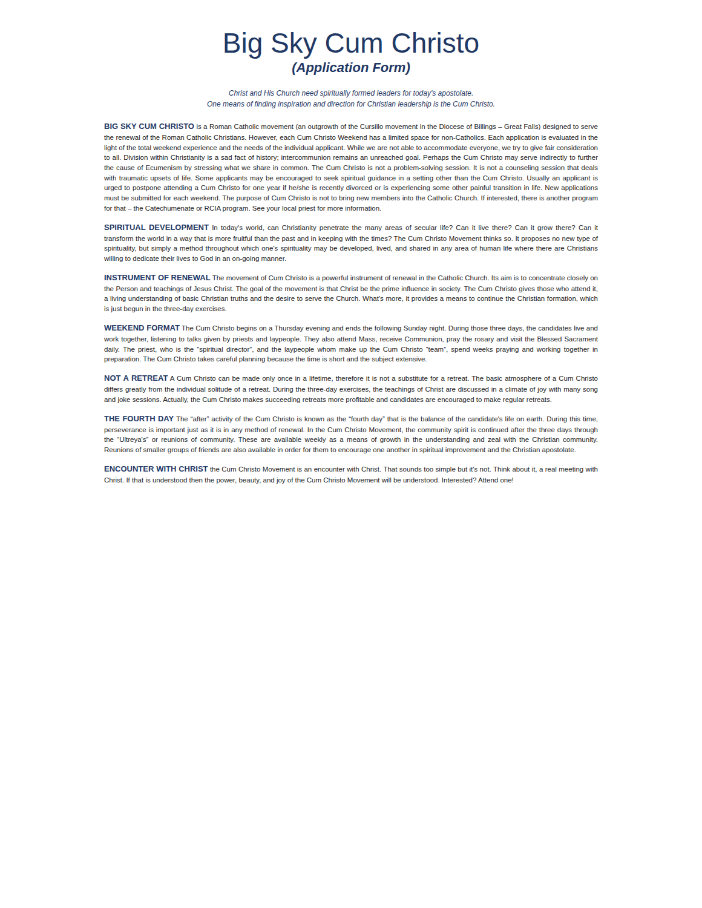Big Sky Cum Christo
(Application Form)
Christ and His Church need spiritually formed leaders for today's apostolate.
One means of finding inspiration and direction for Christian leadership is the Cum Christo.
BIG SKY CUM CHRISTO is a Roman Catholic movement (an outgrowth of the Cursillo movement in the Diocese of Billings – Great Falls) designed to serve the renewal of the Roman Catholic Christians. However, each Cum Christo Weekend has a limited space for non-Catholics. Each application is evaluated in the light of the total weekend experience and the needs of the individual applicant. While we are not able to accommodate everyone, we try to give fair consideration to all. Division within Christianity is a sad fact of history; intercommunion remains an unreached goal. Perhaps the Cum Christo may serve indirectly to further the cause of Ecumenism by stressing what we share in common. The Cum Christo is not a problem-solving session. It is not a counseling session that deals with traumatic upsets of life. Some applicants may be encouraged to seek spiritual guidance in a setting other than the Cum Christo. Usually an applicant is urged to postpone attending a Cum Christo for one year if he/she is recently divorced or is experiencing some other painful transition in life. New applications must be submitted for each weekend. The purpose of Cum Christo is not to bring new members into the Catholic Church. If interested, there is another program for that – the Catechumenate or RCIA program. See your local priest for more information.
SPIRITUAL DEVELOPMENT In today's world, can Christianity penetrate the many areas of secular life? Can it live there? Can it grow there? Can it transform the world in a way that is more fruitful than the past and in keeping with the times? The Cum Christo Movement thinks so. It proposes no new type of spirituality, but simply a method throughout which one's spirituality may be developed, lived, and shared in any area of human life where there are Christians willing to dedicate their lives to God in an on-going manner.
INSTRUMENT OF RENEWAL The movement of Cum Christo is a powerful instrument of renewal in the Catholic Church. Its aim is to concentrate closely on the Person and teachings of Jesus Christ. The goal of the movement is that Christ be the prime influence in society. The Cum Christo gives those who attend it, a living understanding of basic Christian truths and the desire to serve the Church. What's more, it provides a means to continue the Christian formation, which is just begun in the three-day exercises.
WEEKEND FORMAT The Cum Christo begins on a Thursday evening and ends the following Sunday night. During those three days, the candidates live and work together, listening to talks given by priests and laypeople. They also attend Mass, receive Communion, pray the rosary and visit the Blessed Sacrament daily. The priest, who is the “spiritual director”, and the laypeople whom make up the Cum Christo “team”, spend weeks praying and working together in preparation. The Cum Christo takes careful planning because the time is short and the subject extensive.
NOT A RETREAT A Cum Christo can be made only once in a lifetime, therefore it is not a substitute for a retreat. The basic atmosphere of a Cum Christo differs greatly from the individual solitude of a retreat. During the three-day exercises, the teachings of Christ are discussed in a climate of joy with many song and joke sessions. Actually, the Cum Christo makes succeeding retreats more profitable and candidates are encouraged to make regular retreats.
THE FOURTH DAY The “after” activity of the Cum Christo is known as the “fourth day” that is the balance of the candidate's life on earth. During this time, perseverance is important just as it is in any method of renewal. In the Cum Christo Movement, the community spirit is continued after the three days through the “Ultreya's” or reunions of community. These are available weekly as a means of growth in the understanding and zeal with the Christian community. Reunions of smaller groups of friends are also available in order for them to encourage one another in spiritual improvement and the Christian apostolate.
ENCOUNTER WITH CHRIST the Cum Christo Movement is an encounter with Christ. That sounds too simple but it's not. Think about it, a real meeting with Christ. If that is understood then the power, beauty, and joy of the Cum Christo Movement will be understood. Interested? Attend one!